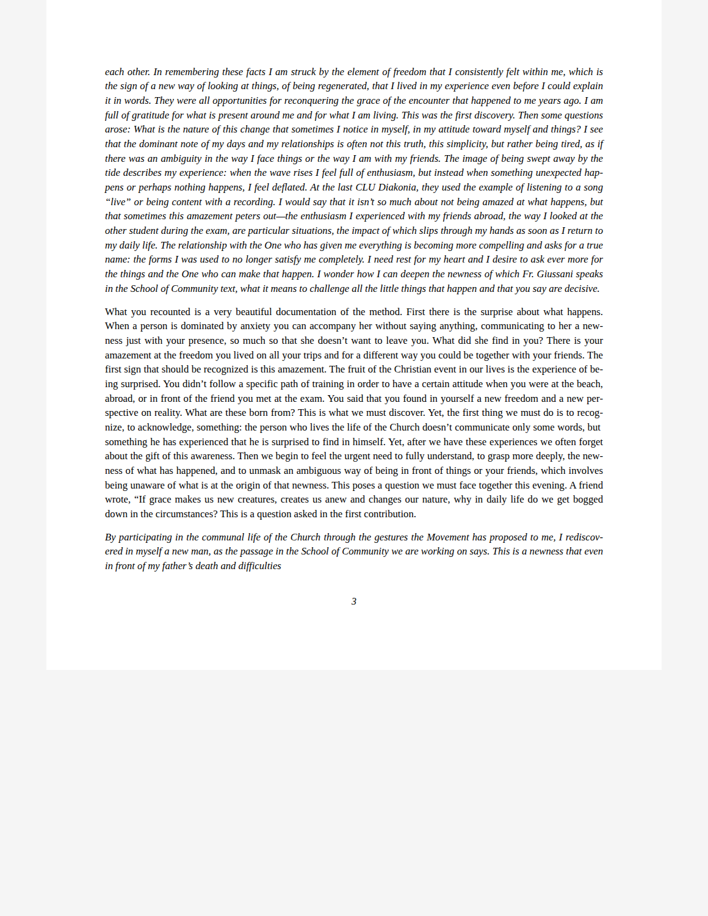each other. In remembering these facts I am struck by the element of freedom that I consistently felt within me, which is the sign of a new way of looking at things, of being regenerated, that I lived in my experience even before I could explain it in words. They were all opportunities for reconquering the grace of the encounter that happened to me years ago. I am full of gratitude for what is present around me and for what I am living. This was the first discovery. Then some questions arose: What is the nature of this change that sometimes I notice in myself, in my attitude toward myself and things? I see that the dominant note of my days and my relationships is often not this truth, this simplicity, but rather being tired, as if there was an ambiguity in the way I face things or the way I am with my friends. The image of being swept away by the tide describes my experience: when the wave rises I feel full of enthusiasm, but instead when something unexpected happens or perhaps nothing happens, I feel deflated. At the last CLU Diakonia, they used the example of listening to a song “live” or being content with a recording. I would say that it isn’t so much about not being amazed at what happens, but that sometimes this amazement peters out—the enthusiasm I experienced with my friends abroad, the way I looked at the other student during the exam, are particular situations, the impact of which slips through my hands as soon as I return to my daily life. The relationship with the One who has given me everything is becoming more compelling and asks for a true name: the forms I was used to no longer satisfy me completely. I need rest for my heart and I desire to ask ever more for the things and the One who can make that happen. I wonder how I can deepen the newness of which Fr. Giussani speaks in the School of Community text, what it means to challenge all the little things that happen and that you say are decisive.
What you recounted is a very beautiful documentation of the method. First there is the surprise about what happens. When a person is dominated by anxiety you can accompany her without saying anything, communicating to her a newness just with your presence, so much so that she doesn’t want to leave you. What did she find in you? There is your amazement at the freedom you lived on all your trips and for a different way you could be together with your friends. The first sign that should be recognized is this amazement. The fruit of the Christian event in our lives is the experience of being surprised. You didn’t follow a specific path of training in order to have a certain attitude when you were at the beach, abroad, or in front of the friend you met at the exam. You said that you found in yourself a new freedom and a new perspective on reality. What are these born from? This is what we must discover. Yet, the first thing we must do is to recognize, to acknowledge, something: the person who lives the life of the Church doesn’t communicate only some words, but something he has experienced that he is surprised to find in himself. Yet, after we have these experiences we often forget about the gift of this awareness. Then we begin to feel the urgent need to fully understand, to grasp more deeply, the newness of what has happened, and to unmask an ambiguous way of being in front of things or your friends, which involves being unaware of what is at the origin of that newness. This poses a question we must face together this evening. A friend wrote, “If grace makes us new creatures, creates us anew and changes our nature, why in daily life do we get bogged down in the circumstances? This is a question asked in the first contribution.
By participating in the communal life of the Church through the gestures the Movement has proposed to me, I rediscovered in myself a new man, as the passage in the School of Community we are working on says. This is a newness that even in front of my father’s death and difficulties
3